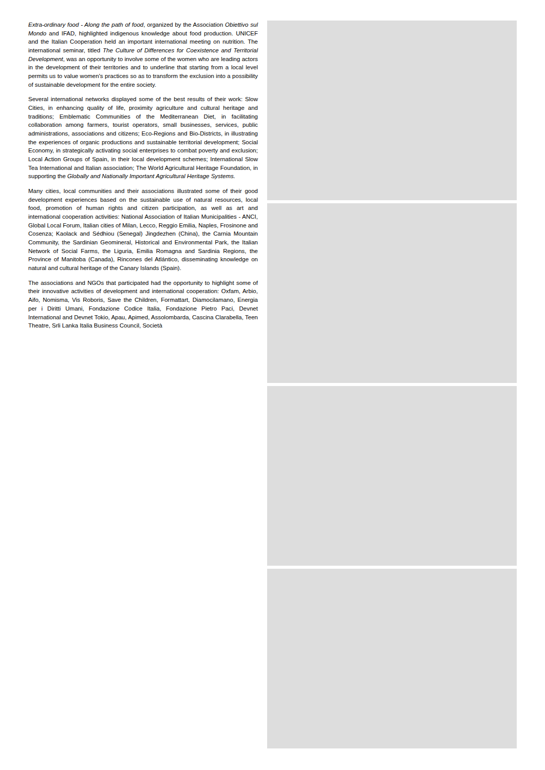Extra-ordinary food - Along the path of food, organized by the Association Obiettivo sul Mondo and IFAD, highlighted indigenous knowledge about food production. UNICEF and the Italian Cooperation held an important international meeting on nutrition. The international seminar, titled The Culture of Differences for Coexistence and Territorial Development, was an opportunity to involve some of the women who are leading actors in the development of their territories and to underline that starting from a local level permits us to value women's practices so as to transform the exclusion into a possibility of sustainable development for the entire society.
Several international networks displayed some of the best results of their work: Slow Cities, in enhancing quality of life, proximity agriculture and cultural heritage and traditions; Emblematic Communities of the Mediterranean Diet, in facilitating collaboration among farmers, tourist operators, small businesses, services, public administrations, associations and citizens; Eco-Regions and Bio-Districts, in illustrating the experiences of organic productions and sustainable territorial development; Social Economy, in strategically activating social enterprises to combat poverty and exclusion; Local Action Groups of Spain, in their local development schemes; International Slow Tea International and Italian association; The World Agricultural Heritage Foundation, in supporting the Globally and Nationally Important Agricultural Heritage Systems.
Many cities, local communities and their associations illustrated some of their good development experiences based on the sustainable use of natural resources, local food, promotion of human rights and citizen participation, as well as art and international cooperation activities: National Association of Italian Municipalities - ANCI, Global Local Forum, Italian cities of Milan, Lecco, Reggio Emilia, Naples, Frosinone and Cosenza; Kaolack and Sédhiou (Senegal) Jingdezhen (China), the Carnia Mountain Community, the Sardinian Geomineral, Historical and Environmental Park, the Italian Network of Social Farms, the Liguria, Emilia Romagna and Sardinia Regions, the Province of Manitoba (Canada), Rincones del Atlántico, disseminating knowledge on natural and cultural heritage of the Canary Islands (Spain).
The associations and NGOs that participated had the opportunity to highlight some of their innovative activities of development and international cooperation: Oxfam, Arbio, Aifo, Nomisma, Vis Roboris, Save the Children, Formattart, Diamocilamano, Energia per i Diritti Umani, Fondazione Codice Italia, Fondazione Pietro Paci, Devnet International and Devnet Tokio, Apau, Apimed, Assolombarda, Cascina Clarabella, Teen Theatre, Srli Lanka Italia Business Council, Società